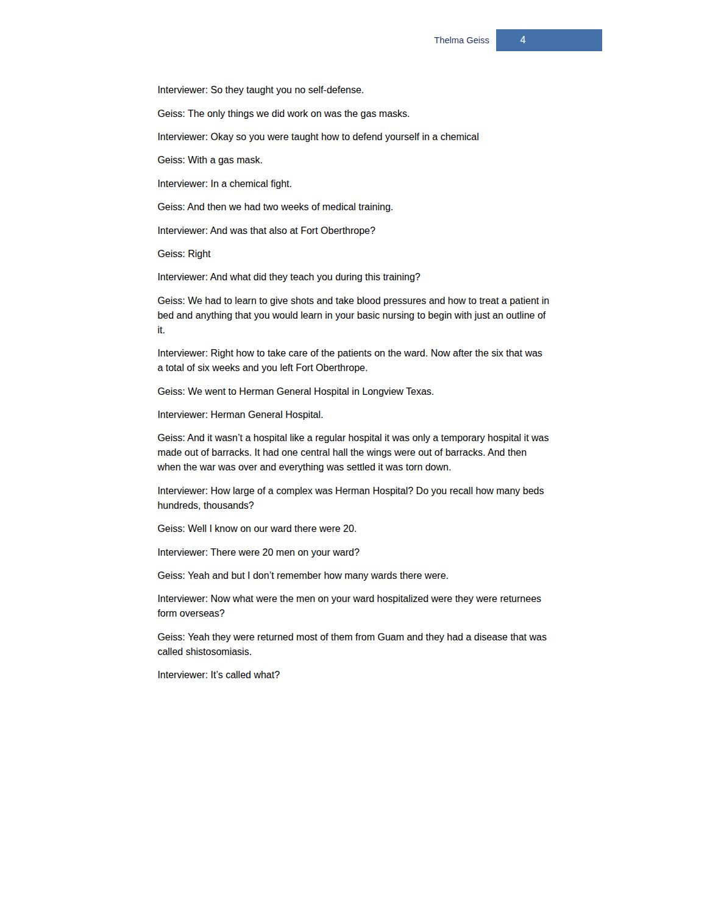Thelma Geiss 4
Interviewer: So they taught you no self-defense.
Geiss: The only things we did work on was the gas masks.
Interviewer: Okay so you were taught how to defend yourself in a chemical
Geiss: With a gas mask.
Interviewer: In a chemical fight.
Geiss: And then we had two weeks of medical training.
Interviewer: And was that also at Fort Oberthrope?
Geiss: Right
Interviewer: And what did they teach you during this training?
Geiss: We had to learn to give shots and take blood pressures and how to treat a patient in bed and anything that you would learn in your basic nursing to begin with just an outline of it.
Interviewer: Right how to take care of the patients on the ward. Now after the six that was a total of six weeks and you left Fort Oberthrope.
Geiss: We went to Herman General Hospital in Longview Texas.
Interviewer: Herman General Hospital.
Geiss: And it wasn’t a hospital like a regular hospital it was only a temporary hospital it was made out of barracks. It had one central hall the wings were out of barracks. And then when the war was over and everything was settled it was torn down.
Interviewer: How large of a complex was Herman Hospital? Do you recall how many beds hundreds, thousands?
Geiss: Well I know on our ward there were 20.
Interviewer: There were 20 men on your ward?
Geiss: Yeah and but I don’t remember how many wards there were.
Interviewer: Now what were the men on your ward hospitalized were they were returnees form overseas?
Geiss: Yeah they were returned most of them from Guam and they had a disease that was called shistosomiasis.
Interviewer: It’s called what?